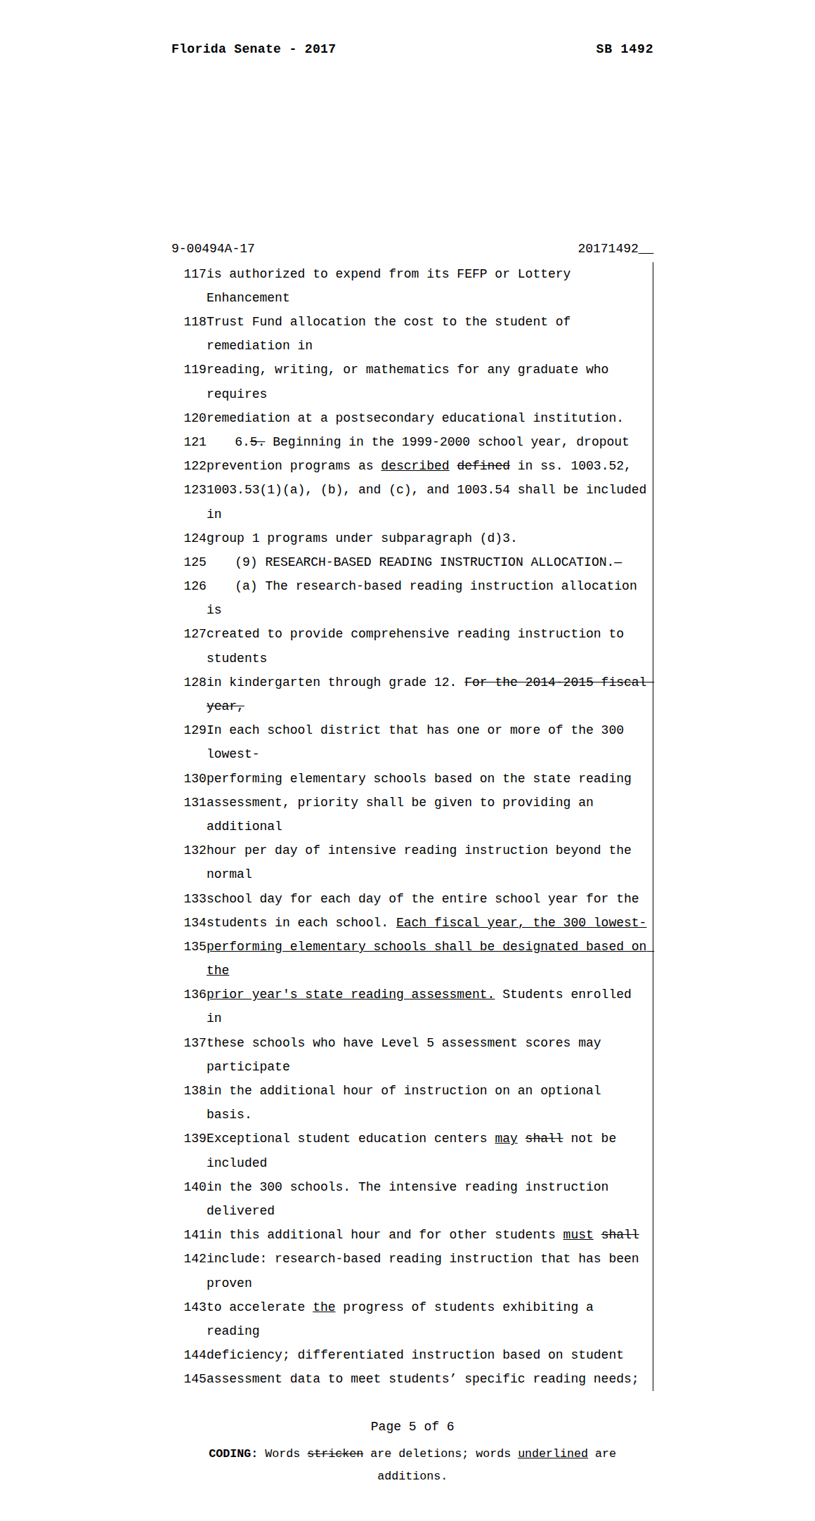Florida Senate - 2017 SB 1492
9-00494A-17 20171492__
| 117 | is authorized to expend from its FEFP or Lottery Enhancement |
| 118 | Trust Fund allocation the cost to the student of remediation in |
| 119 | reading, writing, or mathematics for any graduate who requires |
| 120 | remediation at a postsecondary educational institution. |
| 121 | 6. 5. Beginning in the 1999-2000 school year, dropout |
| 122 | prevention programs as described defined in ss. 1003.52, |
| 123 | 1003.53(1)(a), (b), and (c), and 1003.54 shall be included in |
| 124 | group 1 programs under subparagraph (d)3. |
| 125 | (9) RESEARCH-BASED READING INSTRUCTION ALLOCATION.— |
| 126 | (a) The research-based reading instruction allocation is |
| 127 | created to provide comprehensive reading instruction to students |
| 128 | in kindergarten through grade 12. For the 2014-2015 fiscal year, |
| 129 | In each school district that has one or more of the 300 lowest- |
| 130 | performing elementary schools based on the state reading |
| 131 | assessment, priority shall be given to providing an additional |
| 132 | hour per day of intensive reading instruction beyond the normal |
| 133 | school day for each day of the entire school year for the |
| 134 | students in each school. Each fiscal year, the 300 lowest- |
| 135 | performing elementary schools shall be designated based on the |
| 136 | prior year's state reading assessment. Students enrolled in |
| 137 | these schools who have Level 5 assessment scores may participate |
| 138 | in the additional hour of instruction on an optional basis. |
| 139 | Exceptional student education centers may shall not be included |
| 140 | in the 300 schools. The intensive reading instruction delivered |
| 141 | in this additional hour and for other students must shall |
| 142 | include: research-based reading instruction that has been proven |
| 143 | to accelerate the progress of students exhibiting a reading |
| 144 | deficiency; differentiated instruction based on student |
| 145 | assessment data to meet students’ specific reading needs; |
Page 5 of 6
CODING: Words stricken are deletions; words underlined are additions.